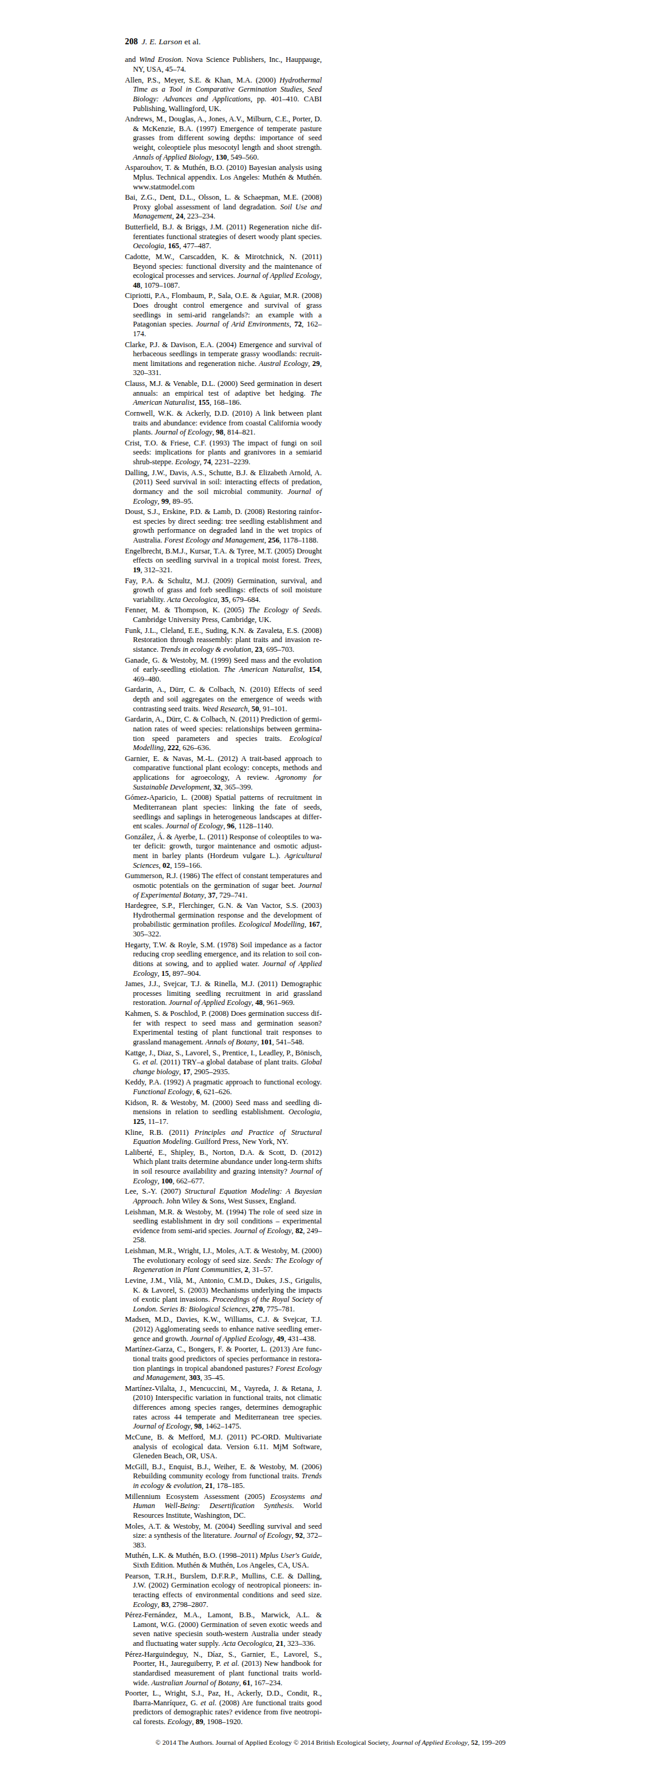208 J. E. Larson et al.
and Wind Erosion. Nova Science Publishers, Inc., Hauppauge, NY, USA, 45–74.
Allen, P.S., Meyer, S.E. & Khan, M.A. (2000) Hydrothermal Time as a Tool in Comparative Germination Studies, Seed Biology: Advances and Applications, pp. 401–410. CABI Publishing, Wallingford, UK.
Andrews, M., Douglas, A., Jones, A.V., Milburn, C.E., Porter, D. & McKenzie, B.A. (1997) Emergence of temperate pasture grasses from different sowing depths: importance of seed weight, coleoptiele plus mesocotyl length and shoot strength. Annals of Applied Biology, 130, 549–560.
Asparouhov, T. & Muthén, B.O. (2010) Bayesian analysis using Mplus. Technical appendix. Los Angeles: Muthén & Muthén. www.statmodel.com
Bai, Z.G., Dent, D.L., Olsson, L. & Schaepman, M.E. (2008) Proxy global assessment of land degradation. Soil Use and Management, 24, 223–234.
Butterfield, B.J. & Briggs, J.M. (2011) Regeneration niche differentiates functional strategies of desert woody plant species. Oecologia, 165, 477–487.
Cadotte, M.W., Carscadden, K. & Mirotchnick, N. (2011) Beyond species: functional diversity and the maintenance of ecological processes and services. Journal of Applied Ecology, 48, 1079–1087.
Cipriotti, P.A., Flombaum, P., Sala, O.E. & Aguiar, M.R. (2008) Does drought control emergence and survival of grass seedlings in semi-arid rangelands?: an example with a Patagonian species. Journal of Arid Environments, 72, 162–174.
Clarke, P.J. & Davison, E.A. (2004) Emergence and survival of herbaceous seedlings in temperate grassy woodlands: recruitment limitations and regeneration niche. Austral Ecology, 29, 320–331.
Clauss, M.J. & Venable, D.L. (2000) Seed germination in desert annuals: an empirical test of adaptive bet hedging. The American Naturalist, 155, 168–186.
Cornwell, W.K. & Ackerly, D.D. (2010) A link between plant traits and abundance: evidence from coastal California woody plants. Journal of Ecology, 98, 814–821.
Crist, T.O. & Friese, C.F. (1993) The impact of fungi on soil seeds: implications for plants and granivores in a semiarid shrub-steppe. Ecology, 74, 2231–2239.
Dalling, J.W., Davis, A.S., Schutte, B.J. & Elizabeth Arnold, A. (2011) Seed survival in soil: interacting effects of predation, dormancy and the soil microbial community. Journal of Ecology, 99, 89–95.
Doust, S.J., Erskine, P.D. & Lamb, D. (2008) Restoring rainforest species by direct seeding: tree seedling establishment and growth performance on degraded land in the wet tropics of Australia. Forest Ecology and Management, 256, 1178–1188.
Engelbrecht, B.M.J., Kursar, T.A. & Tyree, M.T. (2005) Drought effects on seedling survival in a tropical moist forest. Trees, 19, 312–321.
Fay, P.A. & Schultz, M.J. (2009) Germination, survival, and growth of grass and forb seedlings: effects of soil moisture variability. Acta Oecologica, 35, 679–684.
Fenner, M. & Thompson, K. (2005) The Ecology of Seeds. Cambridge University Press, Cambridge, UK.
Funk, J.L., Cleland, E.E., Suding, K.N. & Zavaleta, E.S. (2008) Restoration through reassembly: plant traits and invasion resistance. Trends in ecology & evolution, 23, 695–703.
Ganade, G. & Westoby, M. (1999) Seed mass and the evolution of early-seedling etiolation. The American Naturalist, 154, 469–480.
Gardarin, A., Dürr, C. & Colbach, N. (2010) Effects of seed depth and soil aggregates on the emergence of weeds with contrasting seed traits. Weed Research, 50, 91–101.
Gardarin, A., Dürr, C. & Colbach, N. (2011) Prediction of germination rates of weed species: relationships between germination speed parameters and species traits. Ecological Modelling, 222, 626–636.
Garnier, E. & Navas, M.-L. (2012) A trait-based approach to comparative functional plant ecology: concepts, methods and applications for agroecology, A review. Agronomy for Sustainable Development, 32, 365–399.
Gómez-Aparicio, L. (2008) Spatial patterns of recruitment in Mediterranean plant species: linking the fate of seeds, seedlings and saplings in heterogeneous landscapes at different scales. Journal of Ecology, 96, 1128–1140.
González, Á. & Ayerbe, L. (2011) Response of coleoptiles to water deficit: growth, turgor maintenance and osmotic adjustment in barley plants (Hordeum vulgare L.). Agricultural Sciences, 02, 159–166.
Gummerson, R.J. (1986) The effect of constant temperatures and osmotic potentials on the germination of sugar beet. Journal of Experimental Botany, 37, 729–741.
Hardegree, S.P., Flerchinger, G.N. & Van Vactor, S.S. (2003) Hydrothermal germination response and the development of probabilistic germination profiles. Ecological Modelling, 167, 305–322.
Hegarty, T.W. & Royle, S.M. (1978) Soil impedance as a factor reducing crop seedling emergence, and its relation to soil conditions at sowing, and to applied water. Journal of Applied Ecology, 15, 897–904.
James, J.J., Svejcar, T.J. & Rinella, M.J. (2011) Demographic processes limiting seedling recruitment in arid grassland restoration. Journal of Applied Ecology, 48, 961–969.
Kahmen, S. & Poschlod, P. (2008) Does germination success differ with respect to seed mass and germination season? Experimental testing of plant functional trait responses to grassland management. Annals of Botany, 101, 541–548.
Kattge, J., Diaz, S., Lavorel, S., Prentice, I., Leadley, P., Bönisch, G. et al. (2011) TRY–a global database of plant traits. Global change biology, 17, 2905–2935.
Keddy, P.A. (1992) A pragmatic approach to functional ecology. Functional Ecology, 6, 621–626.
Kidson, R. & Westoby, M. (2000) Seed mass and seedling dimensions in relation to seedling establishment. Oecologia, 125, 11–17.
Kline, R.B. (2011) Principles and Practice of Structural Equation Modeling. Guilford Press, New York, NY.
Laliberté, E., Shipley, B., Norton, D.A. & Scott, D. (2012) Which plant traits determine abundance under long-term shifts in soil resource availability and grazing intensity? Journal of Ecology, 100, 662–677.
Lee, S.-Y. (2007) Structural Equation Modeling: A Bayesian Approach. John Wiley & Sons, West Sussex, England.
Leishman, M.R. & Westoby, M. (1994) The role of seed size in seedling establishment in dry soil conditions – experimental evidence from semi-arid species. Journal of Ecology, 82, 249–258.
Leishman, M.R., Wright, I.J., Moles, A.T. & Westoby, M. (2000) The evolutionary ecology of seed size. Seeds: The Ecology of Regeneration in Plant Communities, 2, 31–57.
Levine, J.M., Vilà, M., Antonio, C.M.D., Dukes, J.S., Grigulis, K. & Lavorel, S. (2003) Mechanisms underlying the impacts of exotic plant invasions. Proceedings of the Royal Society of London. Series B: Biological Sciences, 270, 775–781.
Madsen, M.D., Davies, K.W., Williams, C.J. & Svejcar, T.J. (2012) Agglomerating seeds to enhance native seedling emergence and growth. Journal of Applied Ecology, 49, 431–438.
Martínez-Garza, C., Bongers, F. & Poorter, L. (2013) Are functional traits good predictors of species performance in restoration plantings in tropical abandoned pastures? Forest Ecology and Management, 303, 35–45.
Martínez-Vilalta, J., Mencuccini, M., Vayreda, J. & Retana, J. (2010) Interspecific variation in functional traits, not climatic differences among species ranges, determines demographic rates across 44 temperate and Mediterranean tree species. Journal of Ecology, 98, 1462–1475.
McCune, B. & Mefford, M.J. (2011) PC-ORD. Multivariate analysis of ecological data. Version 6.11. MjM Software, Gleneden Beach, OR, USA.
McGill, B.J., Enquist, B.J., Weiher, E. & Westoby, M. (2006) Rebuilding community ecology from functional traits. Trends in ecology & evolution, 21, 178–185.
Millennium Ecosystem Assessment (2005) Ecosystems and Human Well-Being: Desertification Synthesis. World Resources Institute, Washington, DC.
Moles, A.T. & Westoby, M. (2004) Seedling survival and seed size: a synthesis of the literature. Journal of Ecology, 92, 372–383.
Muthén, L.K. & Muthén, B.O. (1998–2011) Mplus User's Guide, Sixth Edition. Muthén & Muthén, Los Angeles, CA, USA.
Pearson, T.R.H., Burslem, D.F.R.P., Mullins, C.E. & Dalling, J.W. (2002) Germination ecology of neotropical pioneers: interacting effects of environmental conditions and seed size. Ecology, 83, 2798–2807.
Pérez-Fernández, M.A., Lamont, B.B., Marwick, A.L. & Lamont, W.G. (2000) Germination of seven exotic weeds and seven native speciesin south-western Australia under steady and fluctuating water supply. Acta Oecologica, 21, 323–336.
Pérez-Harguindeguy, N., Díaz, S., Garnier, E., Lavorel, S., Poorter, H., Jaureguiberry, P. et al. (2013) New handbook for standardised measurement of plant functional traits worldwide. Australian Journal of Botany, 61, 167–234.
Poorter, L., Wright, S.J., Paz, H., Ackerly, D.D., Condit, R., Ibarra-Manríquez, G. et al. (2008) Are functional traits good predictors of demographic rates? evidence from five neotropical forests. Ecology, 89, 1908–1920.
© 2014 The Authors. Journal of Applied Ecology © 2014 British Ecological Society, Journal of Applied Ecology, 52, 199–209